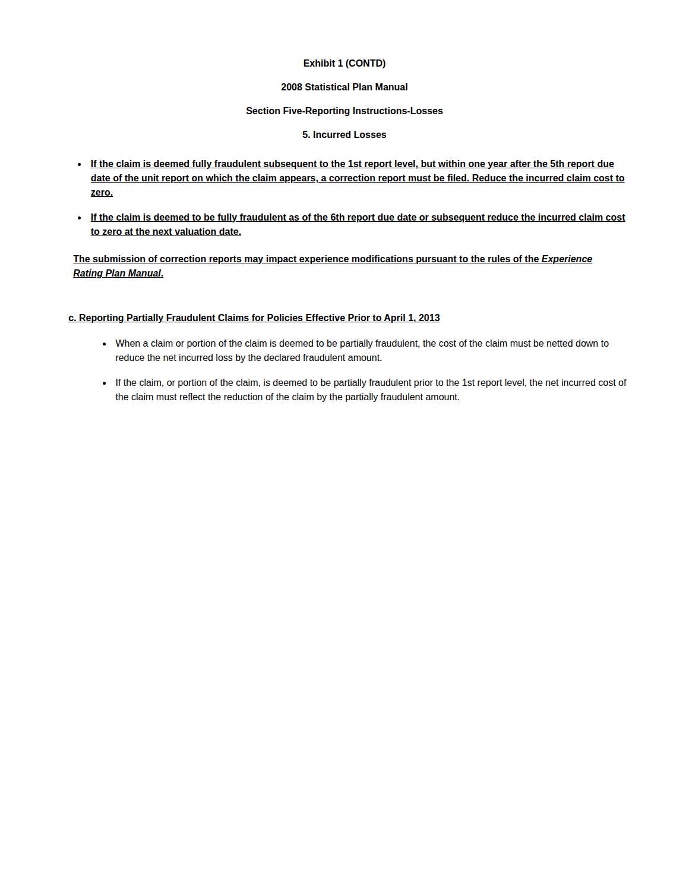Exhibit 1 (CONTD)
2008 Statistical Plan Manual
Section Five-Reporting Instructions-Losses
5. Incurred Losses
If the claim is deemed fully fraudulent subsequent to the 1st report level, but within one year after the 5th report due date of the unit report on which the claim appears, a correction report must be filed. Reduce the incurred claim cost to zero.
If the claim is deemed to be fully fraudulent as of the 6th report due date or subsequent reduce the incurred claim cost to zero at the next valuation date.
The submission of correction reports may impact experience modifications pursuant to the rules of the Experience Rating Plan Manual.
c. Reporting Partially Fraudulent Claims for Policies Effective Prior to April 1, 2013
When a claim or portion of the claim is deemed to be partially fraudulent, the cost of the claim must be netted down to reduce the net incurred loss by the declared fraudulent amount.
If the claim, or portion of the claim, is deemed to be partially fraudulent prior to the 1st report level, the net incurred cost of the claim must reflect the reduction of the claim by the partially fraudulent amount.